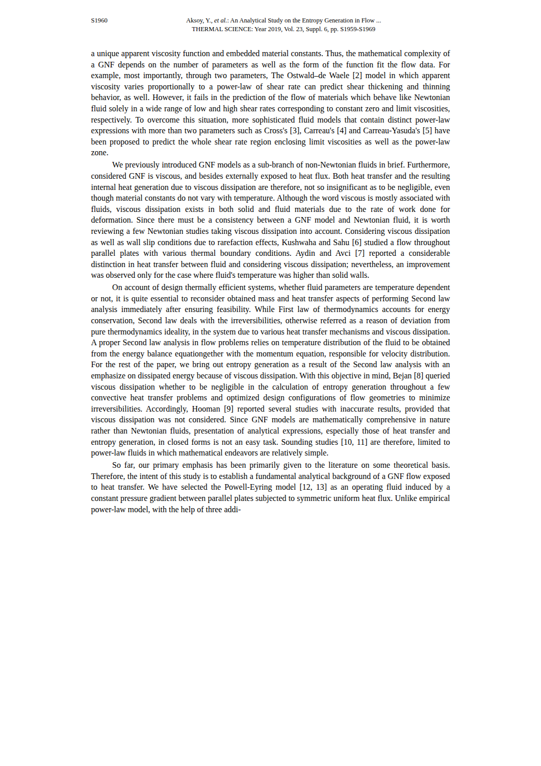S1960
Aksoy, Y., et al.: An Analytical Study on the Entropy Generation in Flow ... THERMAL SCIENCE: Year 2019, Vol. 23, Suppl. 6, pp. S1959-S1969
a unique apparent viscosity function and embedded material constants. Thus, the mathematical complexity of a GNF depends on the number of parameters as well as the form of the function fit the flow data. For example, most importantly, through two parameters, The Ostwald–de Waele [2] model in which apparent viscosity varies proportionally to a power-law of shear rate can predict shear thickening and thinning behavior, as well. However, it fails in the prediction of the flow of materials which behave like Newtonian fluid solely in a wide range of low and high shear rates corresponding to constant zero and limit viscosities, respectively. To overcome this situation, more sophisticated fluid models that contain distinct power-law expressions with more than two parameters such as Cross's [3], Carreau's [4] and Carreau-Yasuda's [5] have been proposed to predict the whole shear rate region enclosing limit viscosities as well as the power-law zone.
We previously introduced GNF models as a sub-branch of non-Newtonian fluids in brief. Furthermore, considered GNF is viscous, and besides externally exposed to heat flux. Both heat transfer and the resulting internal heat generation due to viscous dissipation are therefore, not so insignificant as to be negligible, even though material constants do not vary with temperature. Although the word viscous is mostly associated with fluids, viscous dissipation exists in both solid and fluid materials due to the rate of work done for deformation. Since there must be a consistency between a GNF model and Newtonian fluid, it is worth reviewing a few Newtonian studies taking viscous dissipation into account. Considering viscous dissipation as well as wall slip conditions due to rarefaction effects, Kushwaha and Sahu [6] studied a flow throughout parallel plates with various thermal boundary conditions. Aydin and Avci [7] reported a considerable distinction in heat transfer between fluid and considering viscous dissipation; nevertheless, an improvement was observed only for the case where fluid's temperature was higher than solid walls.
On account of design thermally efficient systems, whether fluid parameters are temperature dependent or not, it is quite essential to reconsider obtained mass and heat transfer aspects of performing Second law analysis immediately after ensuring feasibility. While First law of thermodynamics accounts for energy conservation, Second law deals with the irreversibilities, otherwise referred as a reason of deviation from pure thermodynamics ideality, in the system due to various heat transfer mechanisms and viscous dissipation. A proper Second law analysis in flow problems relies on temperature distribution of the fluid to be obtained from the energy balance equationgether with the momentum equation, responsible for velocity distribution. For the rest of the paper, we bring out entropy generation as a result of the Second law analysis with an emphasize on dissipated energy because of viscous dissipation. With this objective in mind, Bejan [8] queried viscous dissipation whether to be negligible in the calculation of entropy generation throughout a few convective heat transfer problems and optimized design configurations of flow geometries to minimize irreversibilities. Accordingly, Hooman [9] reported several studies with inaccurate results, provided that viscous dissipation was not considered. Since GNF models are mathematically comprehensive in nature rather than Newtonian fluids, presentation of analytical expressions, especially those of heat transfer and entropy generation, in closed forms is not an easy task. Sounding studies [10, 11] are therefore, limited to power-law fluids in which mathematical endeavors are relatively simple.
So far, our primary emphasis has been primarily given to the literature on some theoretical basis. Therefore, the intent of this study is to establish a fundamental analytical background of a GNF flow exposed to heat transfer. We have selected the Powell-Eyring model [12, 13] as an operating fluid induced by a constant pressure gradient between parallel plates subjected to symmetric uniform heat flux. Unlike empirical power-law model, with the help of three addi-